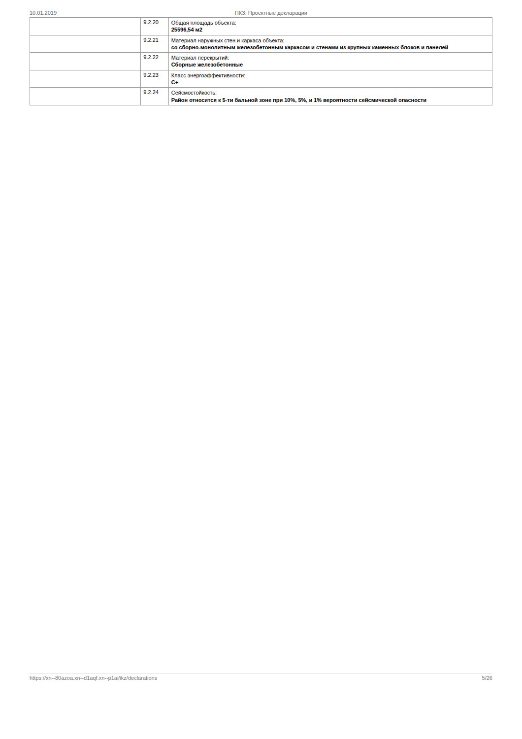10.01.2019 ПКЗ: Проектные декларации
| | 9.2.20 | Общая площадь объекта: 25596,54 м2 |
| | 9.2.21 | Материал наружных стен и каркаса объекта: со сборно-монолитным железобетонным каркасом и стенами из крупных каменных блоков и панелей |
| | 9.2.22 | Материал перекрытий: Сборные железобетонные |
| | 9.2.23 | Класс энергоэффективности: С+ |
| | 9.2.24 | Сейсмостойкость: Район относится к 5-ти бальной зоне при 10%, 5%, и 1% вероятности сейсмической опасности |
https://xn--80azoa.xn--d1aqf.xn--p1ai/ikz/declarations 5/26